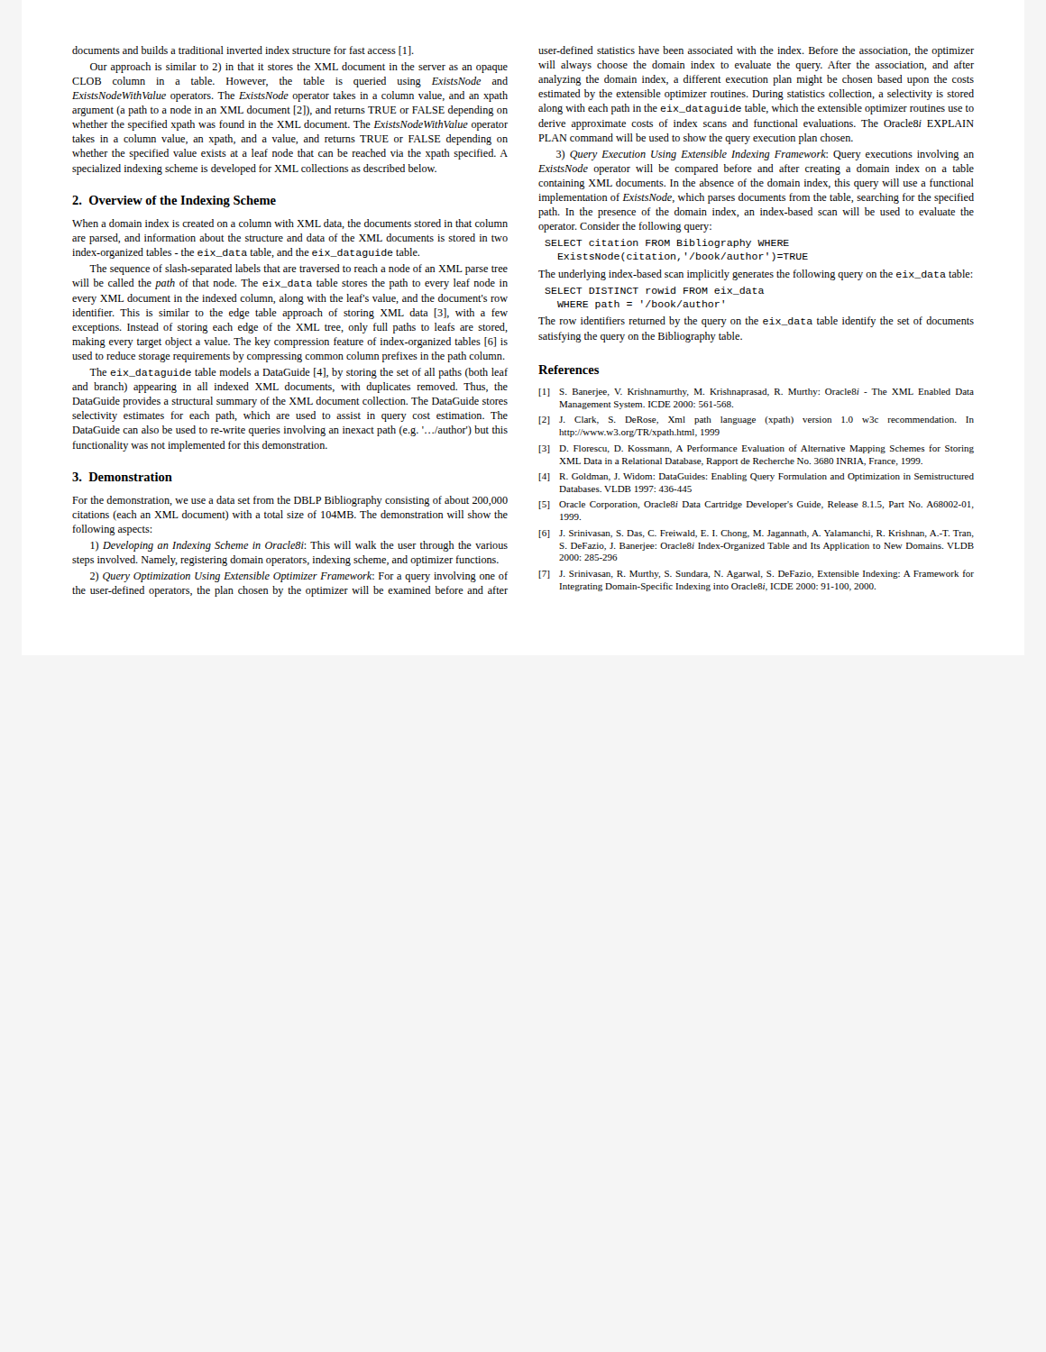documents and builds a traditional inverted index structure for fast access [1].
Our approach is similar to 2) in that it stores the XML document in the server as an opaque CLOB column in a table. However, the table is queried using ExistsNode and ExistsNodeWithValue operators. The ExistsNode operator takes in a column value, and an xpath argument (a path to a node in an XML document [2]), and returns TRUE or FALSE depending on whether the specified xpath was found in the XML document. The ExistsNodeWithValue operator takes in a column value, an xpath, and a value, and returns TRUE or FALSE depending on whether the specified value exists at a leaf node that can be reached via the xpath specified. A specialized indexing scheme is developed for XML collections as described below.
2. Overview of the Indexing Scheme
When a domain index is created on a column with XML data, the documents stored in that column are parsed, and information about the structure and data of the XML documents is stored in two index-organized tables - the eix_data table, and the eix_dataguide table.
The sequence of slash-separated labels that are traversed to reach a node of an XML parse tree will be called the path of that node. The eix_data table stores the path to every leaf node in every XML document in the indexed column, along with the leaf's value, and the document's row identifier. This is similar to the edge table approach of storing XML data [3], with a few exceptions. Instead of storing each edge of the XML tree, only full paths to leafs are stored, making every target object a value. The key compression feature of index-organized tables [6] is used to reduce storage requirements by compressing common column prefixes in the path column.
The eix_dataguide table models a DataGuide [4], by storing the set of all paths (both leaf and branch) appearing in all indexed XML documents, with duplicates removed. Thus, the DataGuide provides a structural summary of the XML document collection. The DataGuide stores selectivity estimates for each path, which are used to assist in query cost estimation. The DataGuide can also be used to re-write queries involving an inexact path (e.g. '…/author') but this functionality was not implemented for this demonstration.
3. Demonstration
For the demonstration, we use a data set from the DBLP Bibliography consisting of about 200,000 citations (each an XML document) with a total size of 104MB. The demonstration will show the following aspects:
1) Developing an Indexing Scheme in Oracle8i: This will walk the user through the various steps involved. Namely, registering domain operators, indexing scheme, and optimizer functions.
2) Query Optimization Using Extensible Optimizer Framework: For a query involving one of the user-defined operators, the plan chosen by the optimizer will be examined before and after user-defined statistics have been associated with the index. Before the association, the optimizer will always choose the domain index to evaluate the query. After the association, and after analyzing the domain index, a different execution plan might be chosen based upon the costs estimated by the extensible optimizer routines. During statistics collection, a selectivity is stored along with each path in the eix_dataguide table, which the extensible optimizer routines use to derive approximate costs of index scans and functional evaluations. The Oracle8i EXPLAIN PLAN command will be used to show the query execution plan chosen.
3) Query Execution Using Extensible Indexing Framework: Query executions involving an ExistsNode operator will be compared before and after creating a domain index on a table containing XML documents. In the absence of the domain index, this query will use a functional implementation of ExistsNode, which parses documents from the table, searching for the specified path. In the presence of the domain index, an index-based scan will be used to evaluate the operator. Consider the following query:
SELECT citation FROM Bibliography WHERE
  ExistsNode(citation,'/book/author')=TRUE
The underlying index-based scan implicitly generates the following query on the eix_data table:
SELECT DISTINCT rowid FROM eix_data
  WHERE path = '/book/author'
The row identifiers returned by the query on the eix_data table identify the set of documents satisfying the query on the Bibliography table.
References
[1] S. Banerjee, V. Krishnamurthy, M. Krishnaprasad, R. Murthy: Oracle8i - The XML Enabled Data Management System. ICDE 2000: 561-568.
[2] J. Clark, S. DeRose, Xml path language (xpath) version 1.0 w3c recommendation. In http://www.w3.org/TR/xpath.html, 1999
[3] D. Florescu, D. Kossmann, A Performance Evaluation of Alternative Mapping Schemes for Storing XML Data in a Relational Database, Rapport de Recherche No. 3680 INRIA, France, 1999.
[4] R. Goldman, J. Widom: DataGuides: Enabling Query Formulation and Optimization in Semistructured Databases. VLDB 1997: 436-445
[5] Oracle Corporation, Oracle8i Data Cartridge Developer's Guide, Release 8.1.5, Part No. A68002-01, 1999.
[6] J. Srinivasan, S. Das, C. Freiwald, E. I. Chong, M. Jagannath, A. Yalamanchi, R. Krishnan, A.-T. Tran, S. DeFazio, J. Banerjee: Oracle8i Index-Organized Table and Its Application to New Domains. VLDB 2000: 285-296
[7] J. Srinivasan, R. Murthy, S. Sundara, N. Agarwal, S. DeFazio, Extensible Indexing: A Framework for Integrating Domain-Specific Indexing into Oracle8i, ICDE 2000: 91-100, 2000.